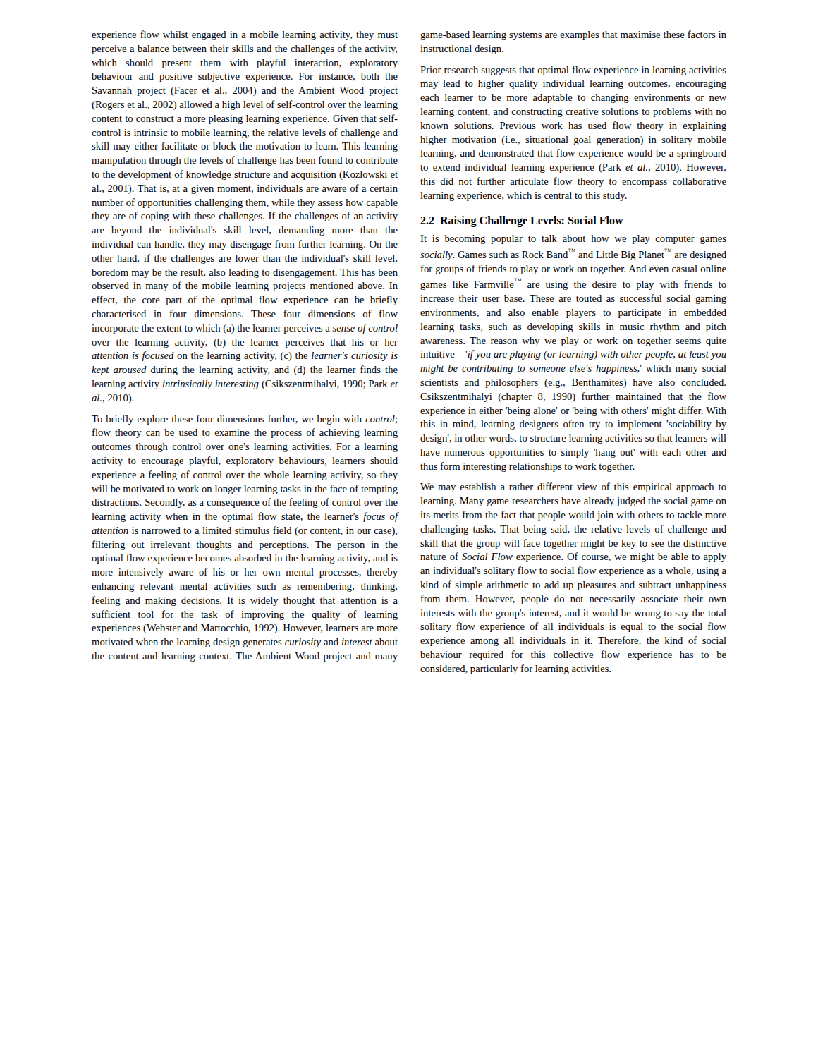experience flow whilst engaged in a mobile learning activity, they must perceive a balance between their skills and the challenges of the activity, which should present them with playful interaction, exploratory behaviour and positive subjective experience. For instance, both the Savannah project (Facer et al., 2004) and the Ambient Wood project (Rogers et al., 2002) allowed a high level of self-control over the learning content to construct a more pleasing learning experience. Given that self-control is intrinsic to mobile learning, the relative levels of challenge and skill may either facilitate or block the motivation to learn. This learning manipulation through the levels of challenge has been found to contribute to the development of knowledge structure and acquisition (Kozlowski et al., 2001). That is, at a given moment, individuals are aware of a certain number of opportunities challenging them, while they assess how capable they are of coping with these challenges. If the challenges of an activity are beyond the individual's skill level, demanding more than the individual can handle, they may disengage from further learning. On the other hand, if the challenges are lower than the individual's skill level, boredom may be the result, also leading to disengagement. This has been observed in many of the mobile learning projects mentioned above. In effect, the core part of the optimal flow experience can be briefly characterised in four dimensions. These four dimensions of flow incorporate the extent to which (a) the learner perceives a sense of control over the learning activity, (b) the learner perceives that his or her attention is focused on the learning activity, (c) the learner's curiosity is kept aroused during the learning activity, and (d) the learner finds the learning activity intrinsically interesting (Csikszentmihalyi, 1990; Park et al., 2010).
To briefly explore these four dimensions further, we begin with control; flow theory can be used to examine the process of achieving learning outcomes through control over one's learning activities. For a learning activity to encourage playful, exploratory behaviours, learners should experience a feeling of control over the whole learning activity, so they will be motivated to work on longer learning tasks in the face of tempting distractions. Secondly, as a consequence of the feeling of control over the learning activity when in the optimal flow state, the learner's focus of attention is narrowed to a limited stimulus field (or content, in our case), filtering out irrelevant thoughts and perceptions. The person in the optimal flow experience becomes absorbed in the learning activity, and is more intensively aware of his or her own mental processes, thereby enhancing relevant mental activities such as remembering, thinking, feeling and making decisions. It is widely thought that attention is a sufficient tool for the task of improving the quality of learning experiences (Webster and Martocchio, 1992). However, learners are more motivated when the learning design generates curiosity and interest about the content and learning context. The Ambient Wood project and many game-based learning systems are examples that maximise these factors in instructional design.
Prior research suggests that optimal flow experience in learning activities may lead to higher quality individual learning outcomes, encouraging each learner to be more adaptable to changing environments or new learning content, and constructing creative solutions to problems with no known solutions. Previous work has used flow theory in explaining higher motivation (i.e., situational goal generation) in solitary mobile learning, and demonstrated that flow experience would be a springboard to extend individual learning experience (Park et al., 2010). However, this did not further articulate flow theory to encompass collaborative learning experience, which is central to this study.
2.2 Raising Challenge Levels: Social Flow
It is becoming popular to talk about how we play computer games socially. Games such as Rock Band™ and Little Big Planet™ are designed for groups of friends to play or work on together. And even casual online games like Farmville™ are using the desire to play with friends to increase their user base. These are touted as successful social gaming environments, and also enable players to participate in embedded learning tasks, such as developing skills in music rhythm and pitch awareness. The reason why we play or work on together seems quite intuitive – 'if you are playing (or learning) with other people, at least you might be contributing to someone else's happiness,' which many social scientists and philosophers (e.g., Benthamites) have also concluded. Csikszentmihalyi (chapter 8, 1990) further maintained that the flow experience in either 'being alone' or 'being with others' might differ. With this in mind, learning designers often try to implement 'sociability by design', in other words, to structure learning activities so that learners will have numerous opportunities to simply 'hang out' with each other and thus form interesting relationships to work together.
We may establish a rather different view of this empirical approach to learning. Many game researchers have already judged the social game on its merits from the fact that people would join with others to tackle more challenging tasks. That being said, the relative levels of challenge and skill that the group will face together might be key to see the distinctive nature of Social Flow experience. Of course, we might be able to apply an individual's solitary flow to social flow experience as a whole, using a kind of simple arithmetic to add up pleasures and subtract unhappiness from them. However, people do not necessarily associate their own interests with the group's interest, and it would be wrong to say the total solitary flow experience of all individuals is equal to the social flow experience among all individuals in it. Therefore, the kind of social behaviour required for this collective flow experience has to be considered, particularly for learning activities.